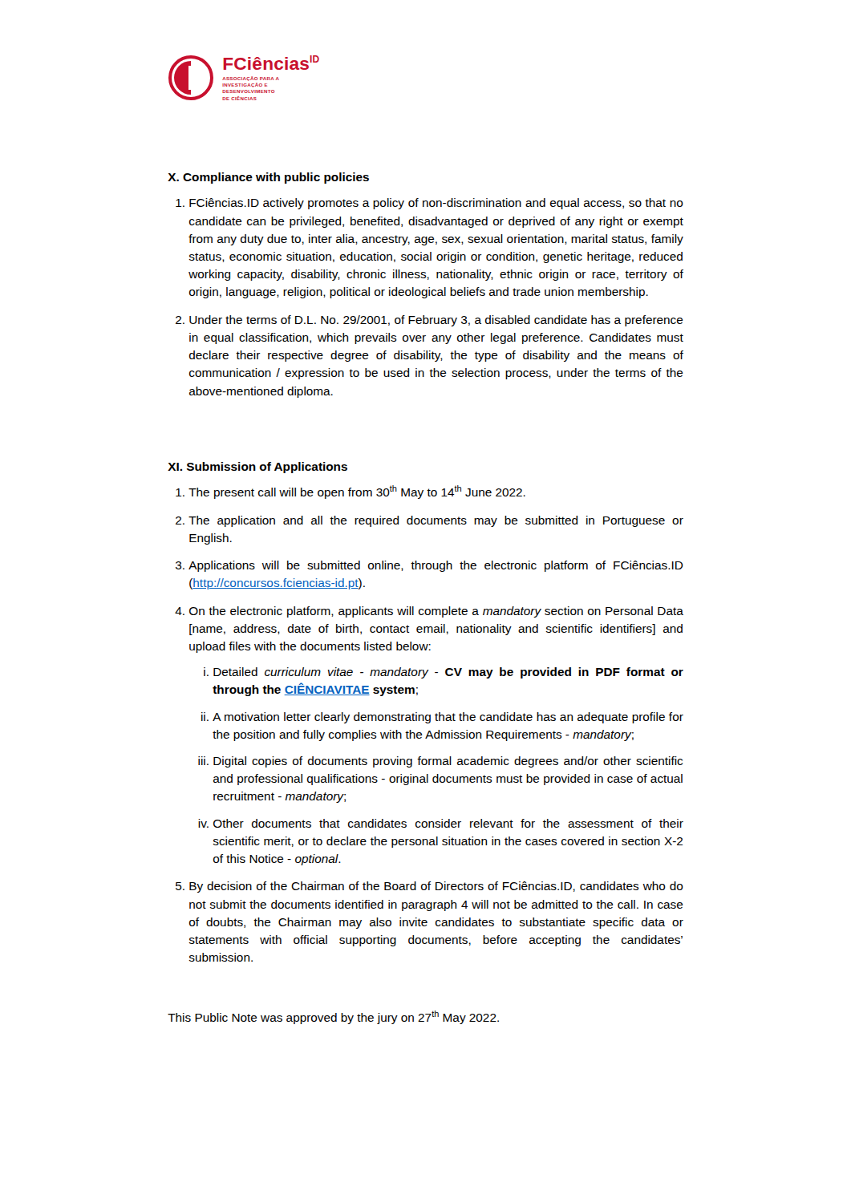FCiênciasID
Associação para a
Investigação e
Desenvolvimento
de Ciências
X. Compliance with public policies
FCiências.ID actively promotes a policy of non-discrimination and equal access, so that no candidate can be privileged, benefited, disadvantaged or deprived of any right or exempt from any duty due to, inter alia, ancestry, age, sex, sexual orientation, marital status, family status, economic situation, education, social origin or condition, genetic heritage, reduced working capacity, disability, chronic illness, nationality, ethnic origin or race, territory of origin, language, religion, political or ideological beliefs and trade union membership.
Under the terms of D.L. No. 29/2001, of February 3, a disabled candidate has a preference in equal classification, which prevails over any other legal preference. Candidates must declare their respective degree of disability, the type of disability and the means of communication / expression to be used in the selection process, under the terms of the above-mentioned diploma.
XI. Submission of Applications
The present call will be open from 30th May to 14th June 2022.
The application and all the required documents may be submitted in Portuguese or English.
Applications will be submitted online, through the electronic platform of FCiências.ID (http://concursos.fciencias-id.pt).
On the electronic platform, applicants will complete a mandatory section on Personal Data [name, address, date of birth, contact email, nationality and scientific identifiers] and upload files with the documents listed below:
Detailed curriculum vitae - mandatory - CV may be provided in PDF format or through the CIÊNCIAVITAE system;
A motivation letter clearly demonstrating that the candidate has an adequate profile for the position and fully complies with the Admission Requirements - mandatory;
Digital copies of documents proving formal academic degrees and/or other scientific and professional qualifications - original documents must be provided in case of actual recruitment - mandatory;
Other documents that candidates consider relevant for the assessment of their scientific merit, or to declare the personal situation in the cases covered in section X-2 of this Notice - optional.
By decision of the Chairman of the Board of Directors of FCiências.ID, candidates who do not submit the documents identified in paragraph 4 will not be admitted to the call. In case of doubts, the Chairman may also invite candidates to substantiate specific data or statements with official supporting documents, before accepting the candidates’ submission.
This Public Note was approved by the jury on 27th May 2022.